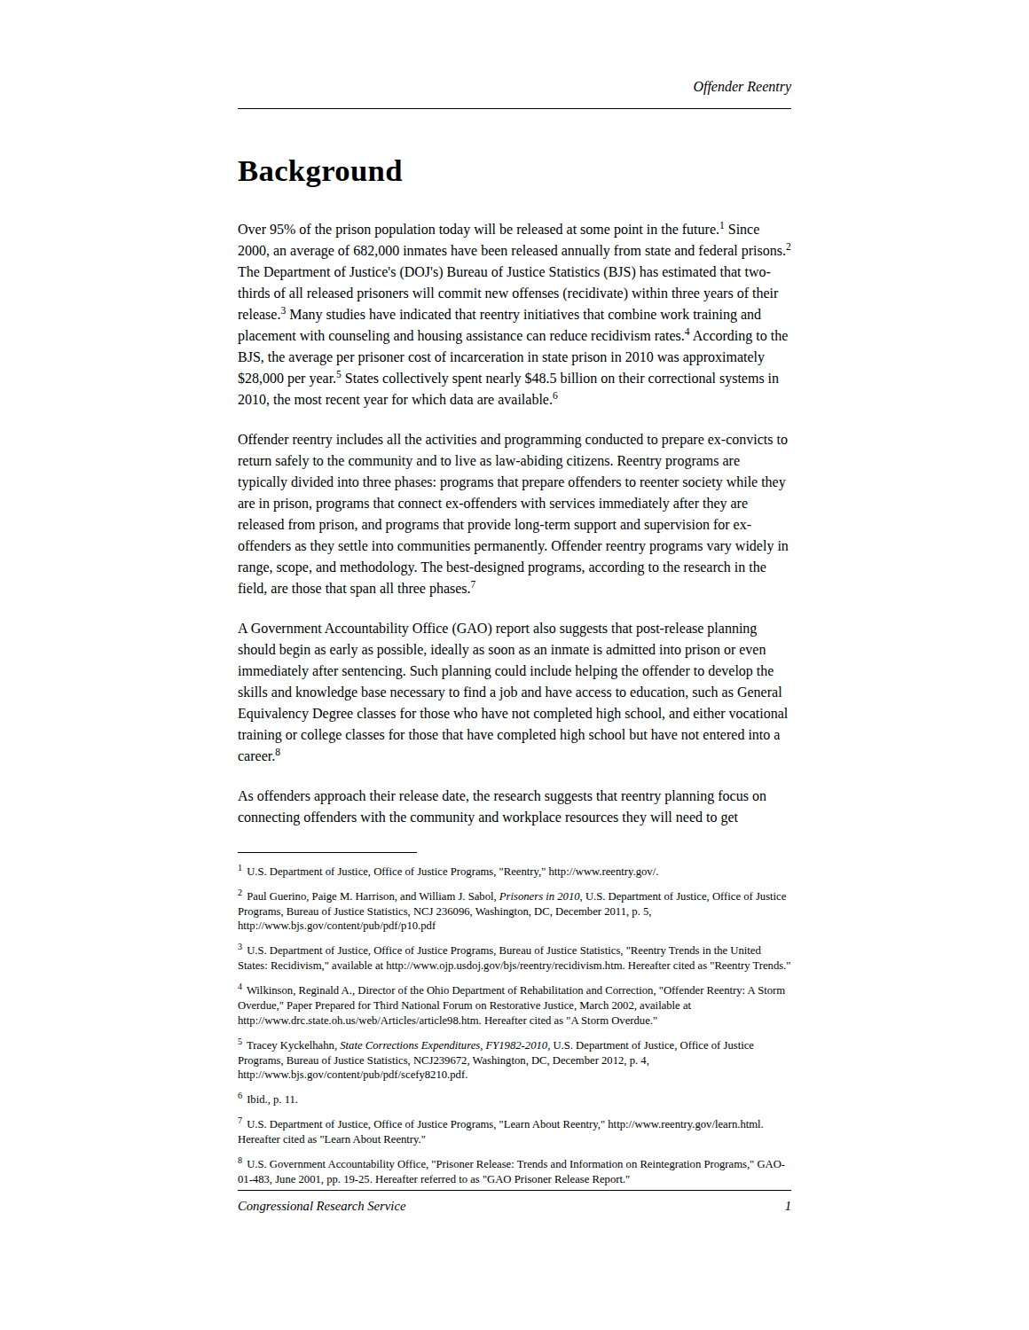Offender Reentry
Background
Over 95% of the prison population today will be released at some point in the future.1 Since 2000, an average of 682,000 inmates have been released annually from state and federal prisons.2 The Department of Justice's (DOJ's) Bureau of Justice Statistics (BJS) has estimated that two-thirds of all released prisoners will commit new offenses (recidivate) within three years of their release.3 Many studies have indicated that reentry initiatives that combine work training and placement with counseling and housing assistance can reduce recidivism rates.4 According to the BJS, the average per prisoner cost of incarceration in state prison in 2010 was approximately $28,000 per year.5 States collectively spent nearly $48.5 billion on their correctional systems in 2010, the most recent year for which data are available.6
Offender reentry includes all the activities and programming conducted to prepare ex-convicts to return safely to the community and to live as law-abiding citizens. Reentry programs are typically divided into three phases: programs that prepare offenders to reenter society while they are in prison, programs that connect ex-offenders with services immediately after they are released from prison, and programs that provide long-term support and supervision for ex-offenders as they settle into communities permanently. Offender reentry programs vary widely in range, scope, and methodology. The best-designed programs, according to the research in the field, are those that span all three phases.7
A Government Accountability Office (GAO) report also suggests that post-release planning should begin as early as possible, ideally as soon as an inmate is admitted into prison or even immediately after sentencing. Such planning could include helping the offender to develop the skills and knowledge base necessary to find a job and have access to education, such as General Equivalency Degree classes for those who have not completed high school, and either vocational training or college classes for those that have completed high school but have not entered into a career.8
As offenders approach their release date, the research suggests that reentry planning focus on connecting offenders with the community and workplace resources they will need to get
1 U.S. Department of Justice, Office of Justice Programs, "Reentry," http://www.reentry.gov/.
2 Paul Guerino, Paige M. Harrison, and William J. Sabol, Prisoners in 2010, U.S. Department of Justice, Office of Justice Programs, Bureau of Justice Statistics, NCJ 236096, Washington, DC, December 2011, p. 5, http://www.bjs.gov/content/pub/pdf/p10.pdf
3 U.S. Department of Justice, Office of Justice Programs, Bureau of Justice Statistics, "Reentry Trends in the United States: Recidivism," available at http://www.ojp.usdoj.gov/bjs/reentry/recidivism.htm. Hereafter cited as "Reentry Trends."
4 Wilkinson, Reginald A., Director of the Ohio Department of Rehabilitation and Correction, "Offender Reentry: A Storm Overdue," Paper Prepared for Third National Forum on Restorative Justice, March 2002, available at http://www.drc.state.oh.us/web/Articles/article98.htm. Hereafter cited as "A Storm Overdue."
5 Tracey Kyckelhahn, State Corrections Expenditures, FY1982-2010, U.S. Department of Justice, Office of Justice Programs, Bureau of Justice Statistics, NCJ239672, Washington, DC, December 2012, p. 4, http://www.bjs.gov/content/pub/pdf/scefy8210.pdf.
6 Ibid., p. 11.
7 U.S. Department of Justice, Office of Justice Programs, "Learn About Reentry," http://www.reentry.gov/learn.html. Hereafter cited as "Learn About Reentry."
8 U.S. Government Accountability Office, "Prisoner Release: Trends and Information on Reintegration Programs," GAO-01-483, June 2001, pp. 19-25. Hereafter referred to as "GAO Prisoner Release Report."
Congressional Research Service 1